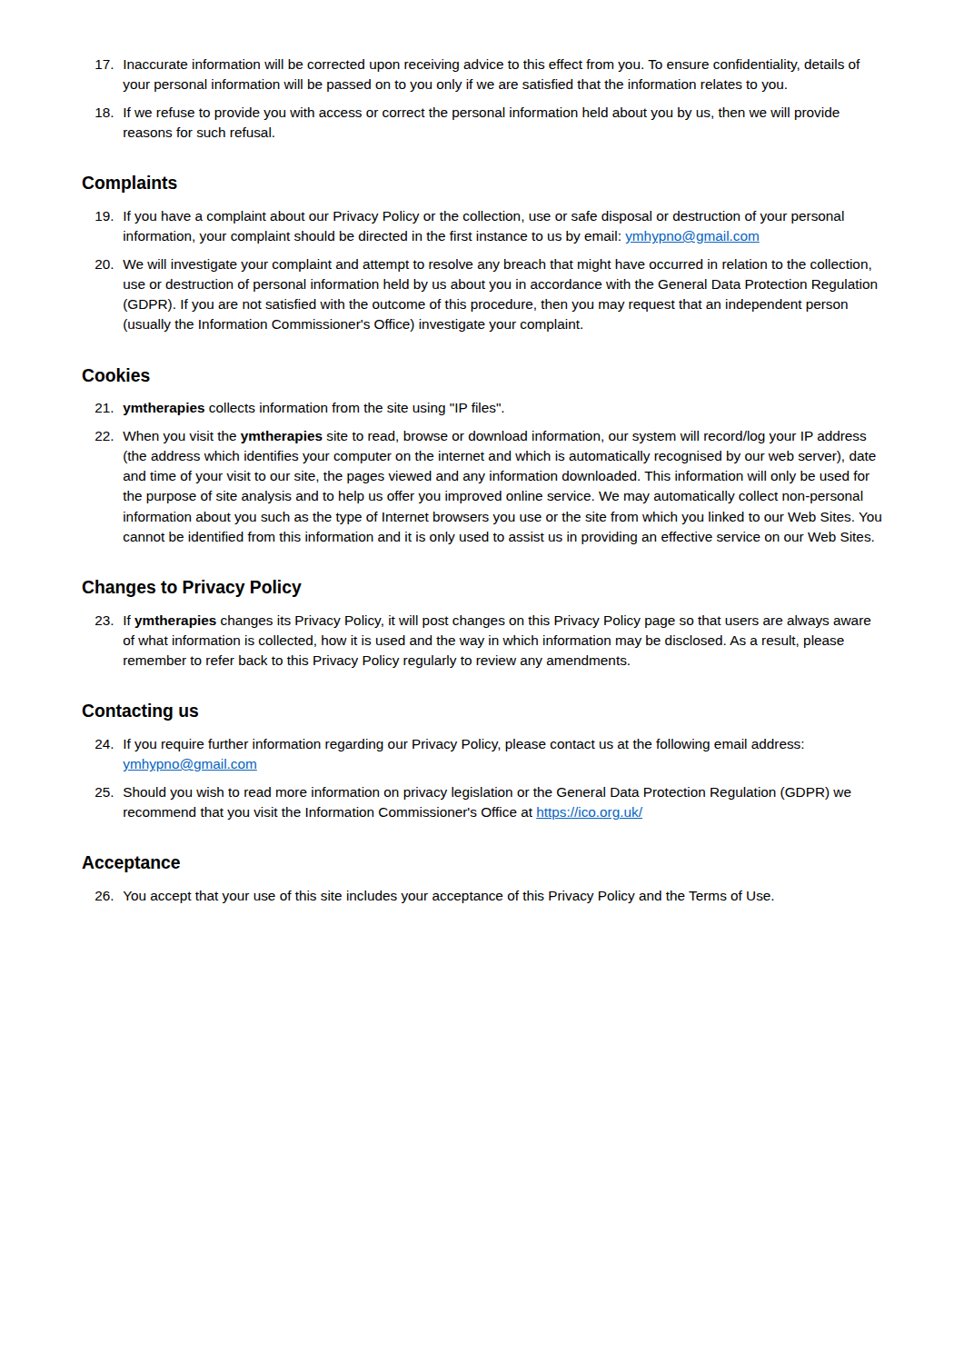Inaccurate information will be corrected upon receiving advice to this effect from you. To ensure confidentiality, details of your personal information will be passed on to you only if we are satisfied that the information relates to you.
If we refuse to provide you with access or correct the personal information held about you by us, then we will provide reasons for such refusal.
Complaints
If you have a complaint about our Privacy Policy or the collection, use or safe disposal or destruction of your personal information, your complaint should be directed in the first instance to us by email: ymhypno@gmail.com
We will investigate your complaint and attempt to resolve any breach that might have occurred in relation to the collection, use or destruction of personal information held by us about you in accordance with the General Data Protection Regulation (GDPR). If you are not satisfied with the outcome of this procedure, then you may request that an independent person (usually the Information Commissioner's Office) investigate your complaint.
Cookies
ymtherapies collects information from the site using "IP files".
When you visit the ymtherapies site to read, browse or download information, our system will record/log your IP address (the address which identifies your computer on the internet and which is automatically recognised by our web server), date and time of your visit to our site, the pages viewed and any information downloaded. This information will only be used for the purpose of site analysis and to help us offer you improved online service. We may automatically collect non-personal information about you such as the type of Internet browsers you use or the site from which you linked to our Web Sites. You cannot be identified from this information and it is only used to assist us in providing an effective service on our Web Sites.
Changes to Privacy Policy
If ymtherapies changes its Privacy Policy, it will post changes on this Privacy Policy page so that users are always aware of what information is collected, how it is used and the way in which information may be disclosed. As a result, please remember to refer back to this Privacy Policy regularly to review any amendments.
Contacting us
If you require further information regarding our Privacy Policy, please contact us at the following email address: ymhypno@gmail.com
Should you wish to read more information on privacy legislation or the General Data Protection Regulation (GDPR) we recommend that you visit the Information Commissioner's Office at https://ico.org.uk/
Acceptance
You accept that your use of this site includes your acceptance of this Privacy Policy and the Terms of Use.